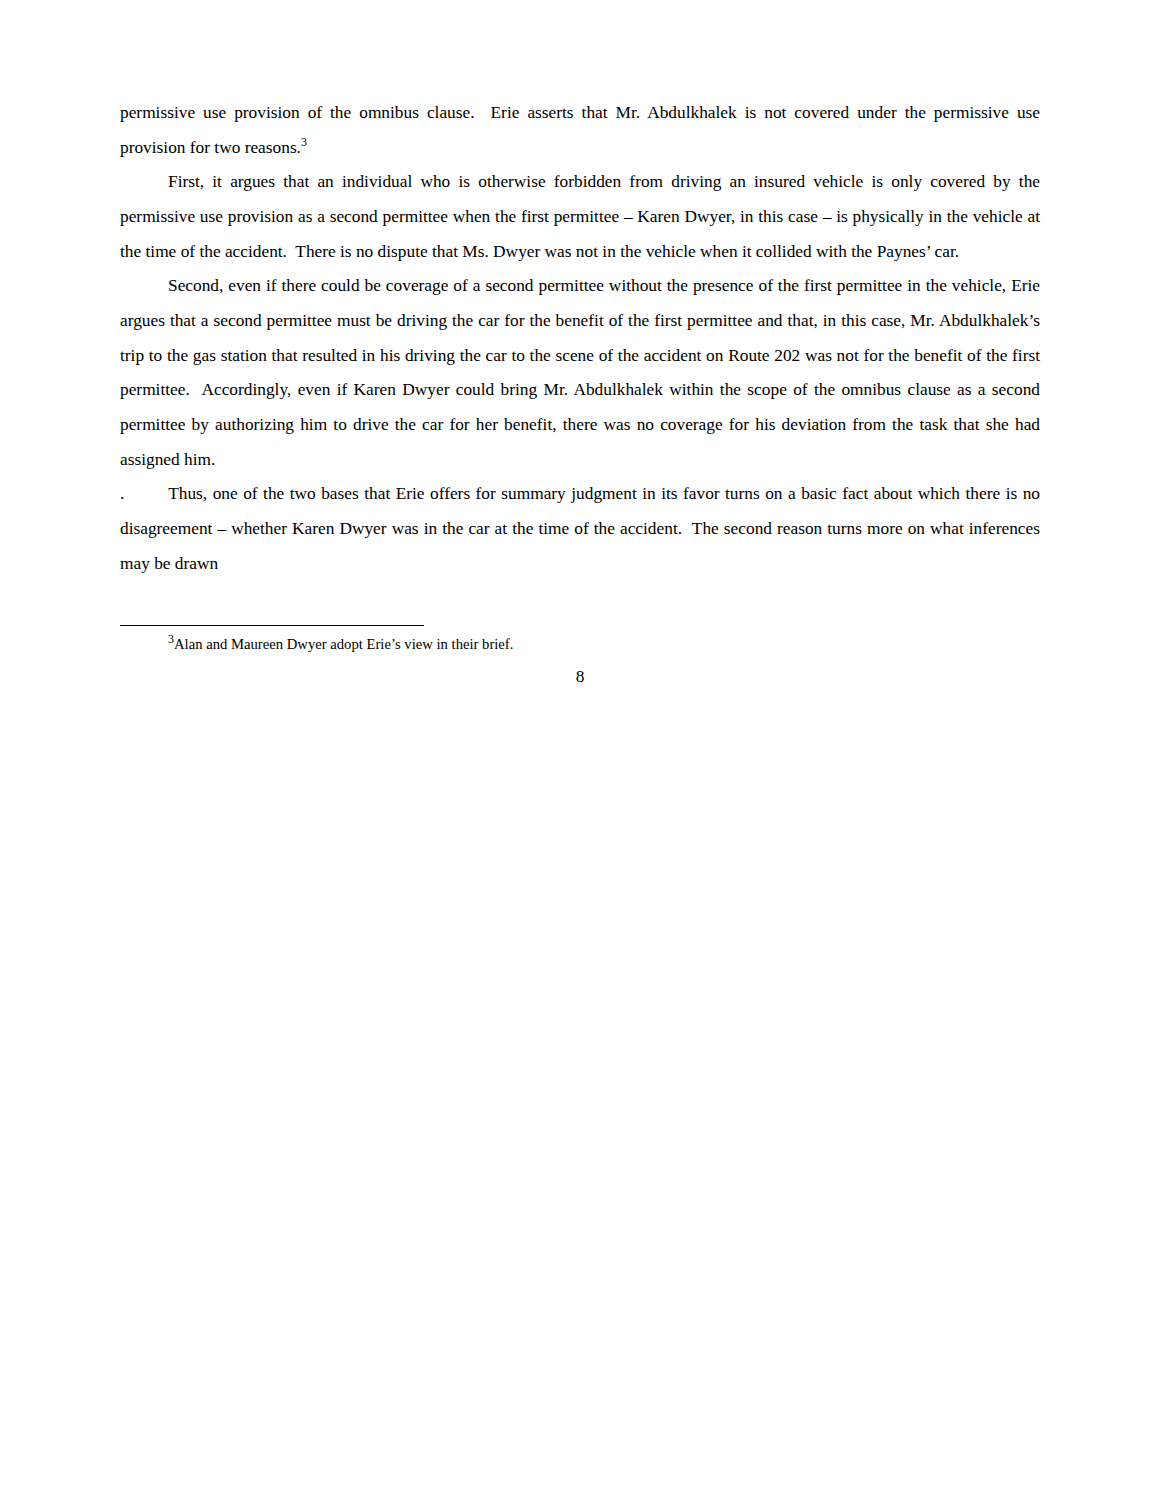permissive use provision of the omnibus clause. Erie asserts that Mr. Abdulkhalek is not covered under the permissive use provision for two reasons.3
First, it argues that an individual who is otherwise forbidden from driving an insured vehicle is only covered by the permissive use provision as a second permittee when the first permittee – Karen Dwyer, in this case – is physically in the vehicle at the time of the accident. There is no dispute that Ms. Dwyer was not in the vehicle when it collided with the Paynes’ car.
Second, even if there could be coverage of a second permittee without the presence of the first permittee in the vehicle, Erie argues that a second permittee must be driving the car for the benefit of the first permittee and that, in this case, Mr. Abdulkhalek’s trip to the gas station that resulted in his driving the car to the scene of the accident on Route 202 was not for the benefit of the first permittee. Accordingly, even if Karen Dwyer could bring Mr. Abdulkhalek within the scope of the omnibus clause as a second permittee by authorizing him to drive the car for her benefit, there was no coverage for his deviation from the task that she had assigned him.
. Thus, one of the two bases that Erie offers for summary judgment in its favor turns on a basic fact about which there is no disagreement – whether Karen Dwyer was in the car at the time of the accident. The second reason turns more on what inferences may be drawn
3Alan and Maureen Dwyer adopt Erie’s view in their brief.
8